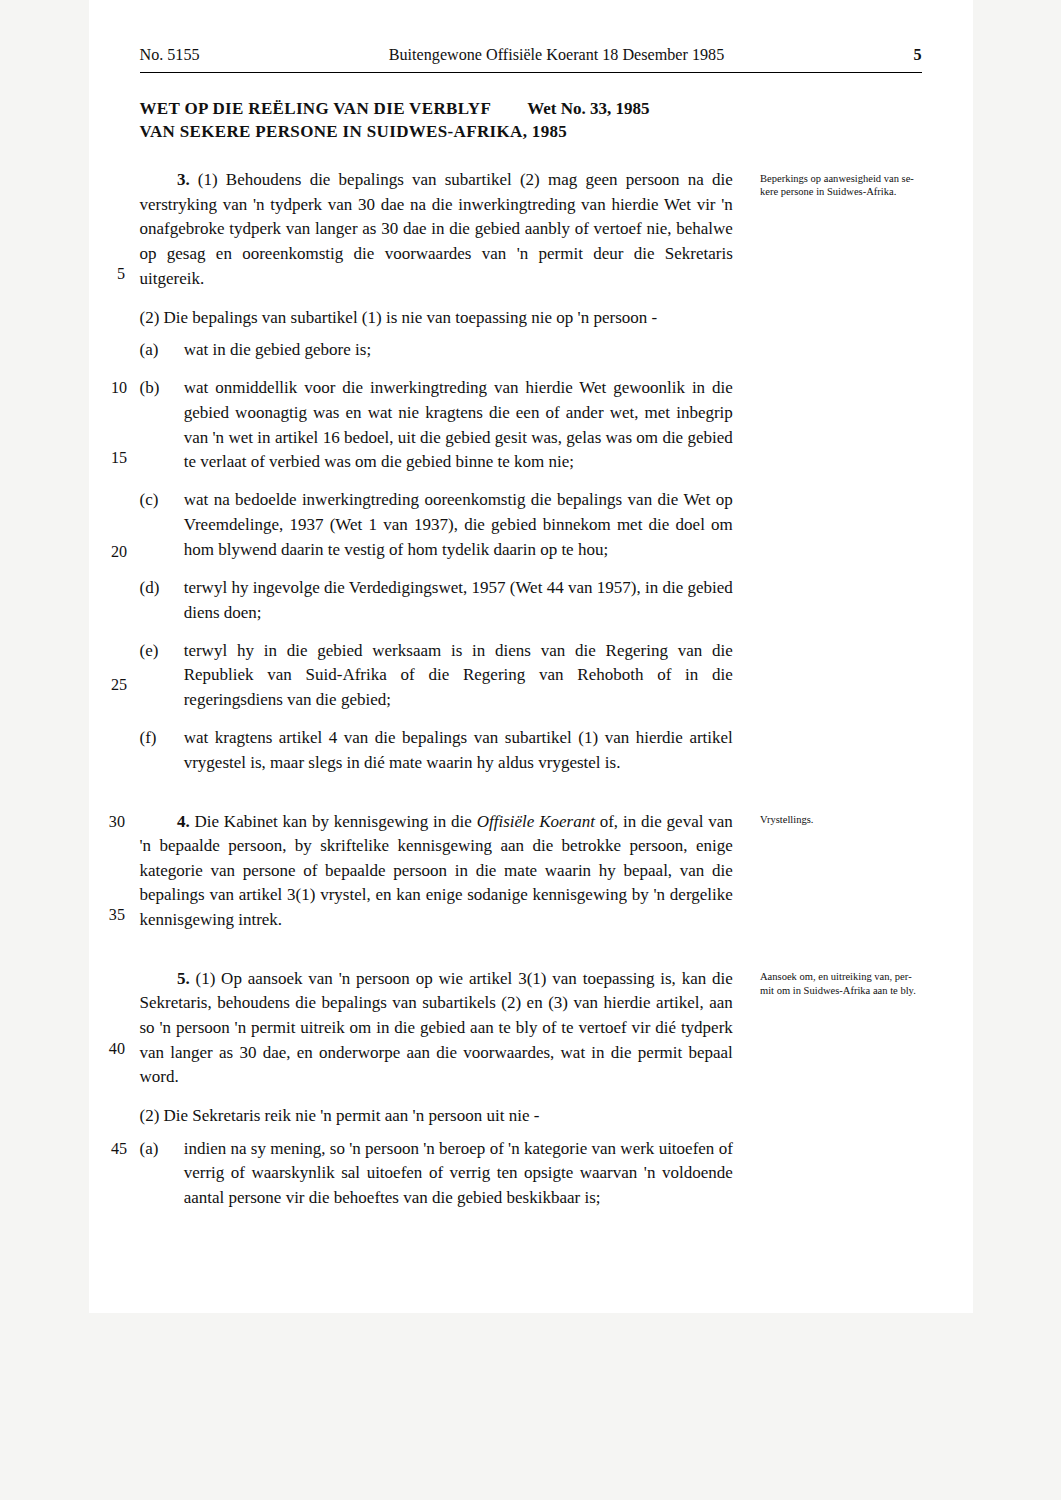No. 5155 Buitengewone Offisiële Koerant 18 Desember 1985 5
Wet No. 33, 1985 Wet op die Reëling van die Verblyf van Sekere Persone in Suidwes-Afrika, 1985
3. (1) Behoudens die bepalings van subartikel (2) mag geen persoon na die verstryking van 'n tydperk van 30 dae na die inwerkingtreding van hierdie Wet vir 'n onafgebroke tydperk van langer as 30 dae in die gebied aanbly of vertoef nie, behalwe op gesag en ooreenkomstig die voorwaardes van 'n permit deur die Sekretaris uitgereik.
5
(2) Die bepalings van subartikel (1) is nie van toepassing nie op 'n persoon -
(a) wat in die gebied gebore is;
(b) 10 wat onmiddellik voor die inwerkingtreding van hierdie Wet gewoonlik in die gebied woonagtig was en wat nie kragtens die een of ander wet, met inbegrip van 'n wet in artikel 16 bedoel, uit die gebied gesit was, gelas was om die gebied te verlaat of verbied was om die gebied binne te kom nie; 15
(c) wat na bedoelde inwerkingtreding ooreenkomstig die bepalings van die Wet op Vreemdelinge, 1937 (Wet 1 van 1937), die gebied binnekom met die doel om hom blywend daarin te vestig of hom tydelik daarin op te hou; 20
(d) terwyl hy ingevolge die Verdedigingswet, 1957 (Wet 44 van 1957), in die gebied diens doen;
(e) terwyl hy in die gebied werksaam is in diens van die Regering van die Republiek van Suid-Afrika of die Regering van Rehoboth of in die regeringsdiens van die gebied; 25
(f) wat kragtens artikel 4 van die bepalings van subartikel (1) van hierdie artikel vrygestel is, maar slegs in dié mate waarin hy aldus vrygestel is.
Beperkings op aanwesigheid van sekere persone in Suidwes-Afrika.
30
4. Die Kabinet kan by kennisgewing in die Offisiële Koerant of, in die geval van 'n bepaalde persoon, by skriftelike kennisgewing aan die betrokke persoon, enige kategorie van persone of bepaalde persoon in die mate waarin hy bepaal, van die bepalings van artikel 3(1) vrystel, en kan enige sodanige kennisgewing by 'n dergelike kennisgewing intrek.
35
Vrystellings.
5. (1) Op aansoek van 'n persoon op wie artikel 3(1) van toepassing is, kan die Sekretaris, behoudens die bepalings van subartikels (2) en (3) van hierdie artikel, aan so 'n persoon 'n permit uitreik om in die gebied aan te bly of te vertoef vir dié tydperk van langer as 30 dae, en onderworpe aan die voorwaardes, wat in die permit bepaal word.
40
(2) Die Sekretaris reik nie 'n permit aan 'n persoon uit nie -
(a) 45 indien na sy mening, so 'n persoon 'n beroep of 'n kategorie van werk uitoefen of verrig of waarskynlik sal uitoefen of verrig ten opsigte waarvan 'n voldoende aantal persone vir die behoeftes van die gebied beskikbaar is;
Aansoek om, en uitreiking van, permit om in Suidwes-Afrika aan te bly.